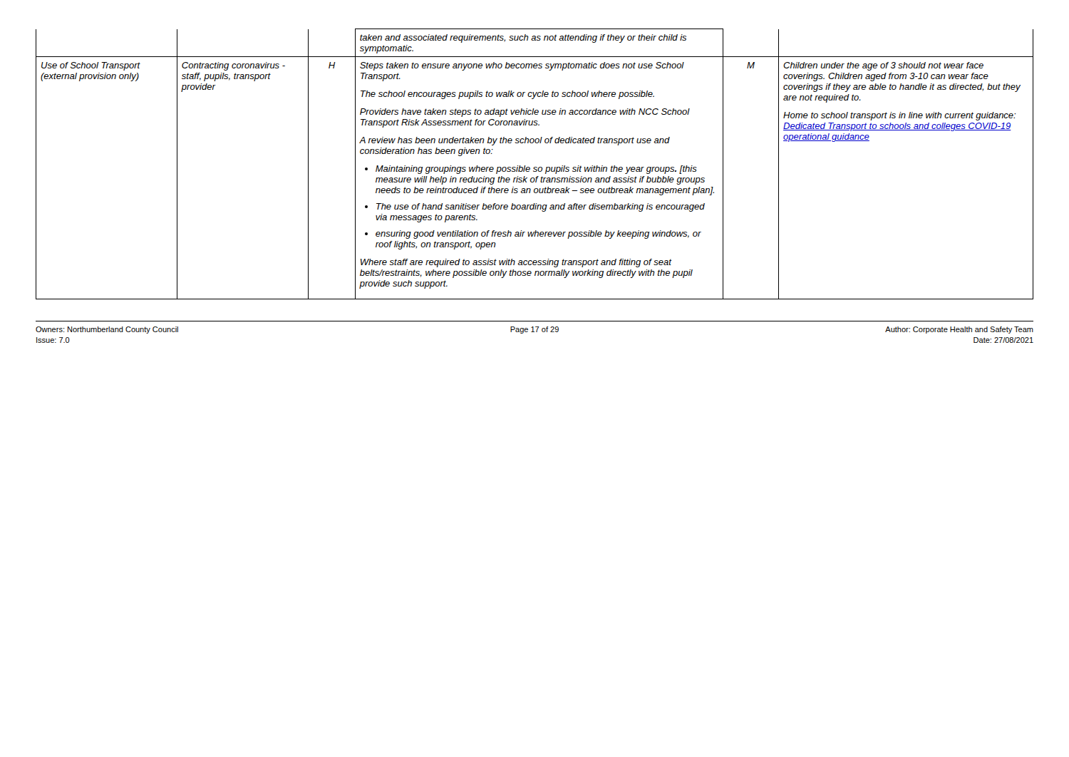| | | | taken and associated requirements, such as not attending if they or their child is symptomatic. | | |
| Use of School Transport (external provision only) | Contracting coronavirus - staff, pupils, transport provider | H | Steps taken to ensure anyone who becomes symptomatic does not use School Transport. The school encourages pupils to walk or cycle to school where possible. Providers have taken steps to adapt vehicle use in accordance with NCC School Transport Risk Assessment for Coronavirus. A review has been undertaken by the school of dedicated transport use and consideration has been given to: Maintaining groupings where possible so pupils sit within the year groups . [this measure will help in reducing the risk of transmission and assist if bubble groups needs to be reintroduced if there is an outbreak – see outbreak management plan]. The use of hand sanitiser before boarding and after disembarking is encouraged via messages to parents. ensuring good ventilation of fresh air wherever possible by keeping windows, or roof lights, on transport, open Where staff are required to assist with accessing transport and fitting of seat belts/restraints, where possible only those normally working directly with the pupil provide such support. | M | Children under the age of 3 should not wear face coverings. Children aged from 3-10 can wear face coverings if they are able to handle it as directed, but they are not required to. Home to school transport is in line with current guidance: Dedicated Transport to schools and colleges COVID-19 operational guidance |
Owners: Northumberland County Council
Issue: 7.0
Page 17 of 29
Author: Corporate Health and Safety Team
Date: 27/08/2021